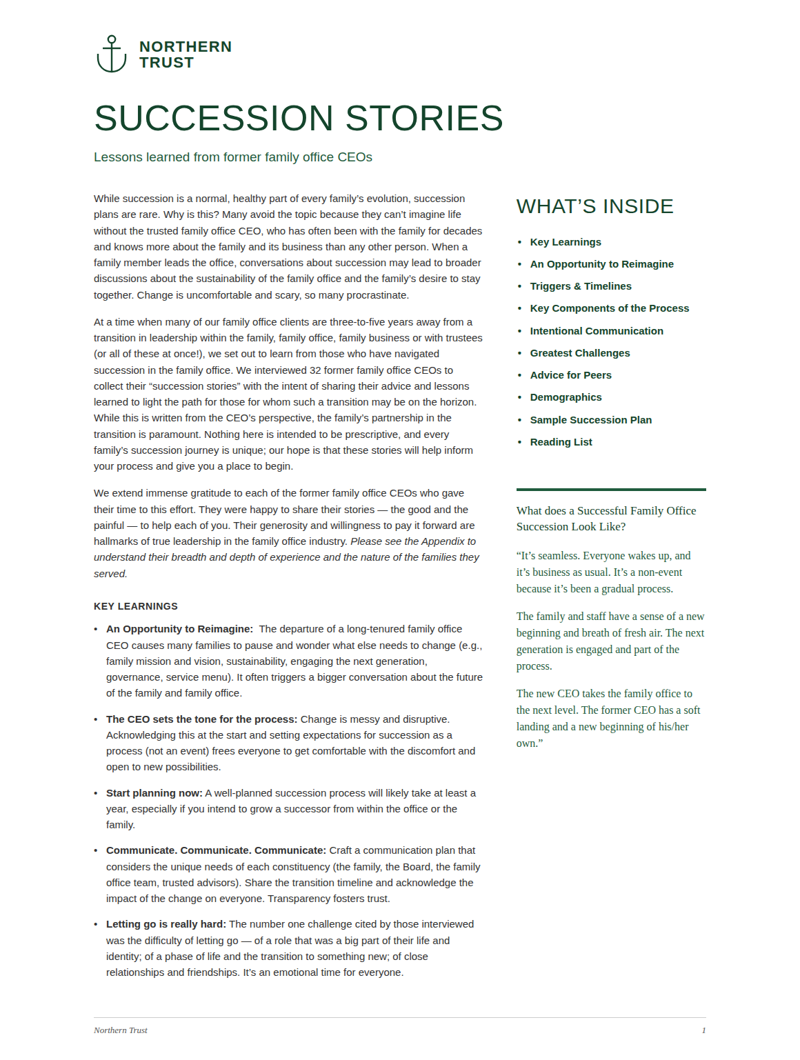Northern
Trust
SUCCESSION STORIES
Lessons learned from former family office CEOs
While succession is a normal, healthy part of every family’s evolution, succession plans are rare. Why is this? Many avoid the topic because they can’t imagine life without the trusted family office CEO, who has often been with the family for decades and knows more about the family and its business than any other person. When a family member leads the office, conversations about succession may lead to broader discussions about the sustainability of the family office and the family’s desire to stay together. Change is uncomfortable and scary, so many procrastinate.
At a time when many of our family office clients are three-to-five years away from a transition in leadership within the family, family office, family business or with trustees (or all of these at once!), we set out to learn from those who have navigated succession in the family office. We interviewed 32 former family office CEOs to collect their “succession stories” with the intent of sharing their advice and lessons learned to light the path for those for whom such a transition may be on the horizon. While this is written from the CEO’s perspective, the family’s partnership in the transition is paramount. Nothing here is intended to be prescriptive, and every family’s succession journey is unique; our hope is that these stories will help inform your process and give you a place to begin.
We extend immense gratitude to each of the former family office CEOs who gave their time to this effort. They were happy to share their stories — the good and the painful — to help each of you. Their generosity and willingness to pay it forward are hallmarks of true leadership in the family office industry. Please see the Appendix to understand their breadth and depth of experience and the nature of the families they served.
KEY LEARNINGS
An Opportunity to Reimagine: The departure of a long-tenured family office CEO causes many families to pause and wonder what else needs to change (e.g., family mission and vision, sustainability, engaging the next generation, governance, service menu). It often triggers a bigger conversation about the future of the family and family office.
The CEO sets the tone for the process: Change is messy and disruptive. Acknowledging this at the start and setting expectations for succession as a process (not an event) frees everyone to get comfortable with the discomfort and open to new possibilities.
Start planning now: A well-planned succession process will likely take at least a year, especially if you intend to grow a successor from within the office or the family.
Communicate. Communicate. Communicate: Craft a communication plan that considers the unique needs of each constituency (the family, the Board, the family office team, trusted advisors). Share the transition timeline and acknowledge the impact of the change on everyone. Transparency fosters trust.
Letting go is really hard: The number one challenge cited by those interviewed was the difficulty of letting go — of a role that was a big part of their life and identity; of a phase of life and the transition to something new; of close relationships and friendships. It’s an emotional time for everyone.
WHAT’S INSIDE
Key Learnings
An Opportunity to Reimagine
Triggers & Timelines
Key Components of the Process
Intentional Communication
Greatest Challenges
Advice for Peers
Demographics
Sample Succession Plan
Reading List
What does a Successful Family Office Succession Look Like?
“It’s seamless. Everyone wakes up, and it’s business as usual. It’s a non-event because it’s been a gradual process.
The family and staff have a sense of a new beginning and breath of fresh air. The next generation is engaged and part of the process.
The new CEO takes the family office to the next level. The former CEO has a soft landing and a new beginning of his/her own.”
Northern Trust 1